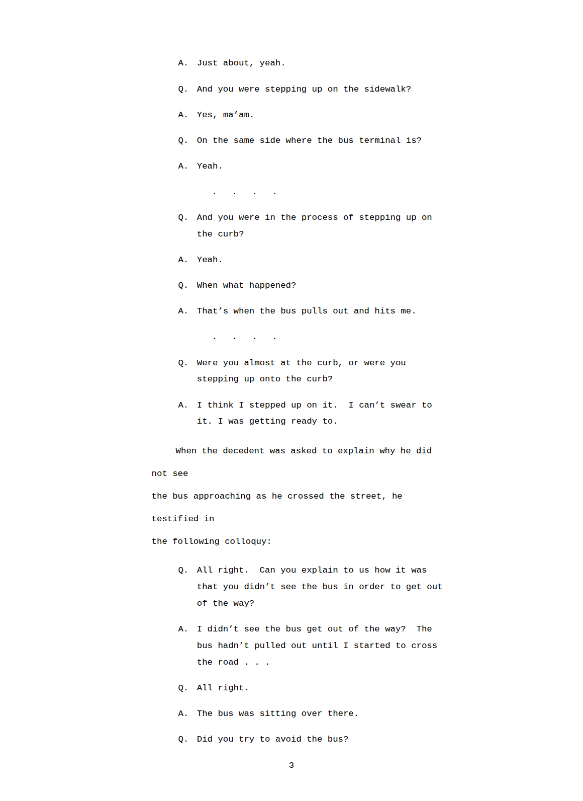A. Just about, yeah.
Q. And you were stepping up on the sidewalk?
A. Yes, ma’am.
Q. On the same side where the bus terminal is?
A. Yeah.
. . . .
Q. And you were in the process of stepping up on the curb?
A. Yeah.
Q. When what happened?
A. That’s when the bus pulls out and hits me.
. . . .
Q. Were you almost at the curb, or were you stepping up onto the curb?
A. I think I stepped up on it. I can’t swear to it. I was getting ready to.
When the decedent was asked to explain why he did not see
the bus approaching as he crossed the street, he testified in
the following colloquy:
Q. All right. Can you explain to us how it was that you didn’t see the bus in order to get out of the way?
A. I didn’t see the bus get out of the way? The bus hadn’t pulled out until I started to cross the road . . .
Q. All right.
A. The bus was sitting over there.
Q. Did you try to avoid the bus?
3